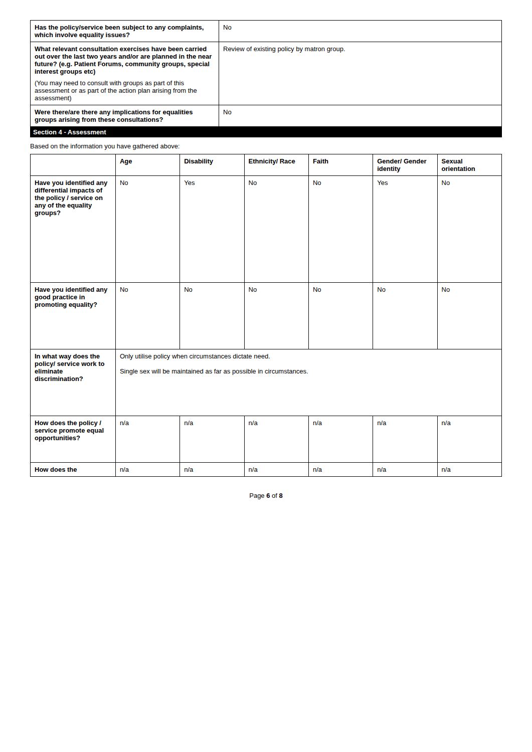| Has the policy/service been subject to any complaints, which involve equality issues? | No |
| What relevant consultation exercises have been carried out over the last two years and/or are planned in the near future? (e.g. Patient Forums, community groups, special interest groups etc) (You may need to consult with groups as part of this assessment or as part of the action plan arising from the assessment) | Review of existing policy by matron group. |
| Were there/are there any implications for equalities groups arising from these consultations? | No |
Section 4 - Assessment
Based on the information you have gathered above:
| | Age | Disability | Ethnicity/ Race | Faith | Gender/ Gender identity | Sexual orientation |
| Have you identified any differential impacts of the policy / service on any of the equality groups? | No | Yes | No | No | Yes | No |
| Have you identified any good practice in promoting equality? | No | No | No | No | No | No |
| In what way does the policy/ service work to eliminate discrimination? | Only utilise policy when circumstances dictate need. Single sex will be maintained as far as possible in circumstances. |
| How does the policy / service promote equal opportunities? | n/a | n/a | n/a | n/a | n/a | n/a |
| How does the | n/a | n/a | n/a | n/a | n/a | n/a |
Page 6 of 8